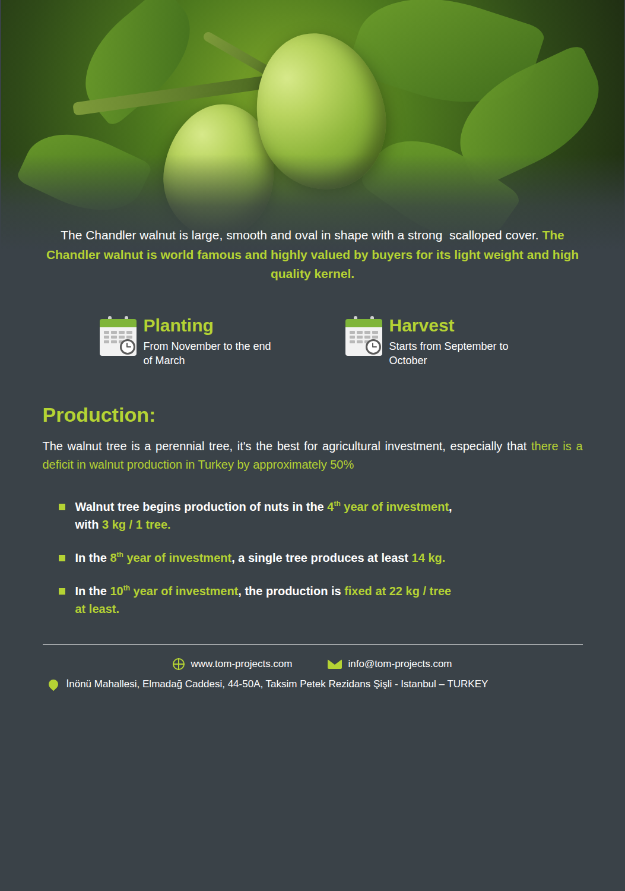The Chandler walnut is large, smooth and oval in shape with a strong scalloped cover. The Chandler walnut is world famous and highly valued by buyers for its light weight and high quality kernel.
Planting
From November to the end of March
Harvest
Starts from September to October
Production:
The walnut tree is a perennial tree, it's the best for agricultural investment, especially that there is a deficit in walnut production in Turkey by approximately 50%
Walnut tree begins production of nuts in the 4th year of investment, with 3 kg / 1 tree.
In the 8th year of investment, a single tree produces at least 14 kg.
In the 10th year of investment, the production is fixed at 22 kg / tree at least.
www.tom-projects.com
info@tom-projects.com
İnönü Mahallesi, Elmadağ Caddesi, 44-50A, Taksim Petek Rezidans Şişli - Istanbul – TURKEY